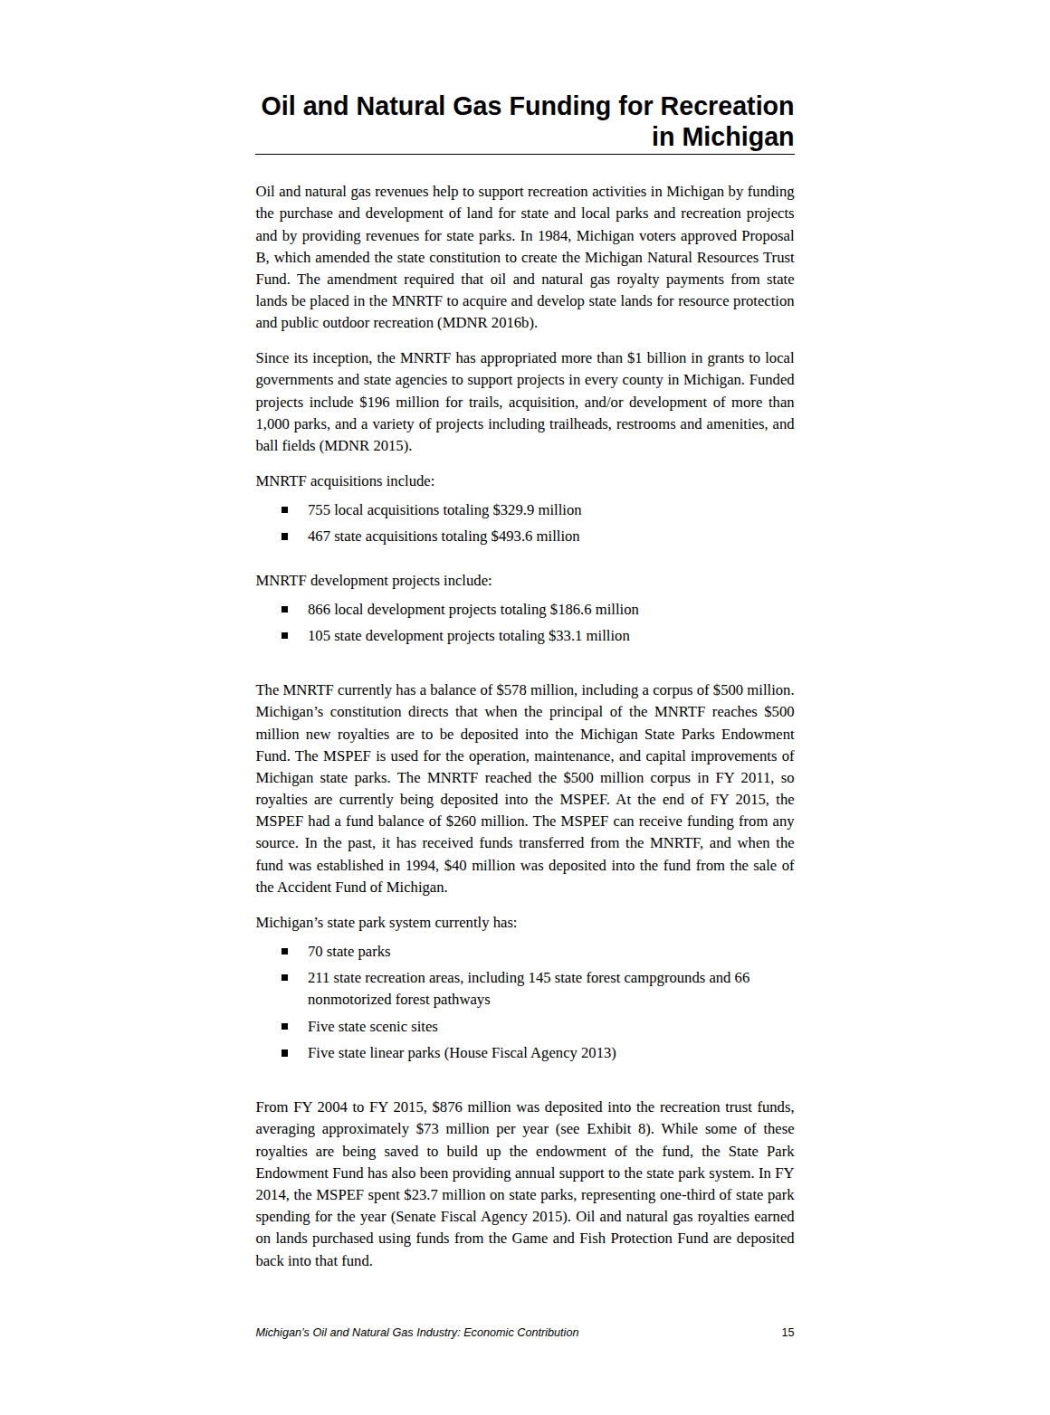Oil and Natural Gas Funding for Recreation in Michigan
Oil and natural gas revenues help to support recreation activities in Michigan by funding the purchase and development of land for state and local parks and recreation projects and by providing revenues for state parks. In 1984, Michigan voters approved Proposal B, which amended the state constitution to create the Michigan Natural Resources Trust Fund. The amendment required that oil and natural gas royalty payments from state lands be placed in the MNRTF to acquire and develop state lands for resource protection and public outdoor recreation (MDNR 2016b).
Since its inception, the MNRTF has appropriated more than $1 billion in grants to local governments and state agencies to support projects in every county in Michigan. Funded projects include $196 million for trails, acquisition, and/or development of more than 1,000 parks, and a variety of projects including trailheads, restrooms and amenities, and ball fields (MDNR 2015).
MNRTF acquisitions include:
755 local acquisitions totaling $329.9 million
467 state acquisitions totaling $493.6 million
MNRTF development projects include:
866 local development projects totaling $186.6 million
105 state development projects totaling $33.1 million
The MNRTF currently has a balance of $578 million, including a corpus of $500 million. Michigan’s constitution directs that when the principal of the MNRTF reaches $500 million new royalties are to be deposited into the Michigan State Parks Endowment Fund. The MSPEF is used for the operation, maintenance, and capital improvements of Michigan state parks. The MNRTF reached the $500 million corpus in FY 2011, so royalties are currently being deposited into the MSPEF. At the end of FY 2015, the MSPEF had a fund balance of $260 million. The MSPEF can receive funding from any source. In the past, it has received funds transferred from the MNRTF, and when the fund was established in 1994, $40 million was deposited into the fund from the sale of the Accident Fund of Michigan.
Michigan’s state park system currently has:
70 state parks
211 state recreation areas, including 145 state forest campgrounds and 66 nonmotorized forest pathways
Five state scenic sites
Five state linear parks (House Fiscal Agency 2013)
From FY 2004 to FY 2015, $876 million was deposited into the recreation trust funds, averaging approximately $73 million per year (see Exhibit 8). While some of these royalties are being saved to build up the endowment of the fund, the State Park Endowment Fund has also been providing annual support to the state park system. In FY 2014, the MSPEF spent $23.7 million on state parks, representing one-third of state park spending for the year (Senate Fiscal Agency 2015). Oil and natural gas royalties earned on lands purchased using funds from the Game and Fish Protection Fund are deposited back into that fund.
Michigan’s Oil and Natural Gas Industry: Economic Contribution 15